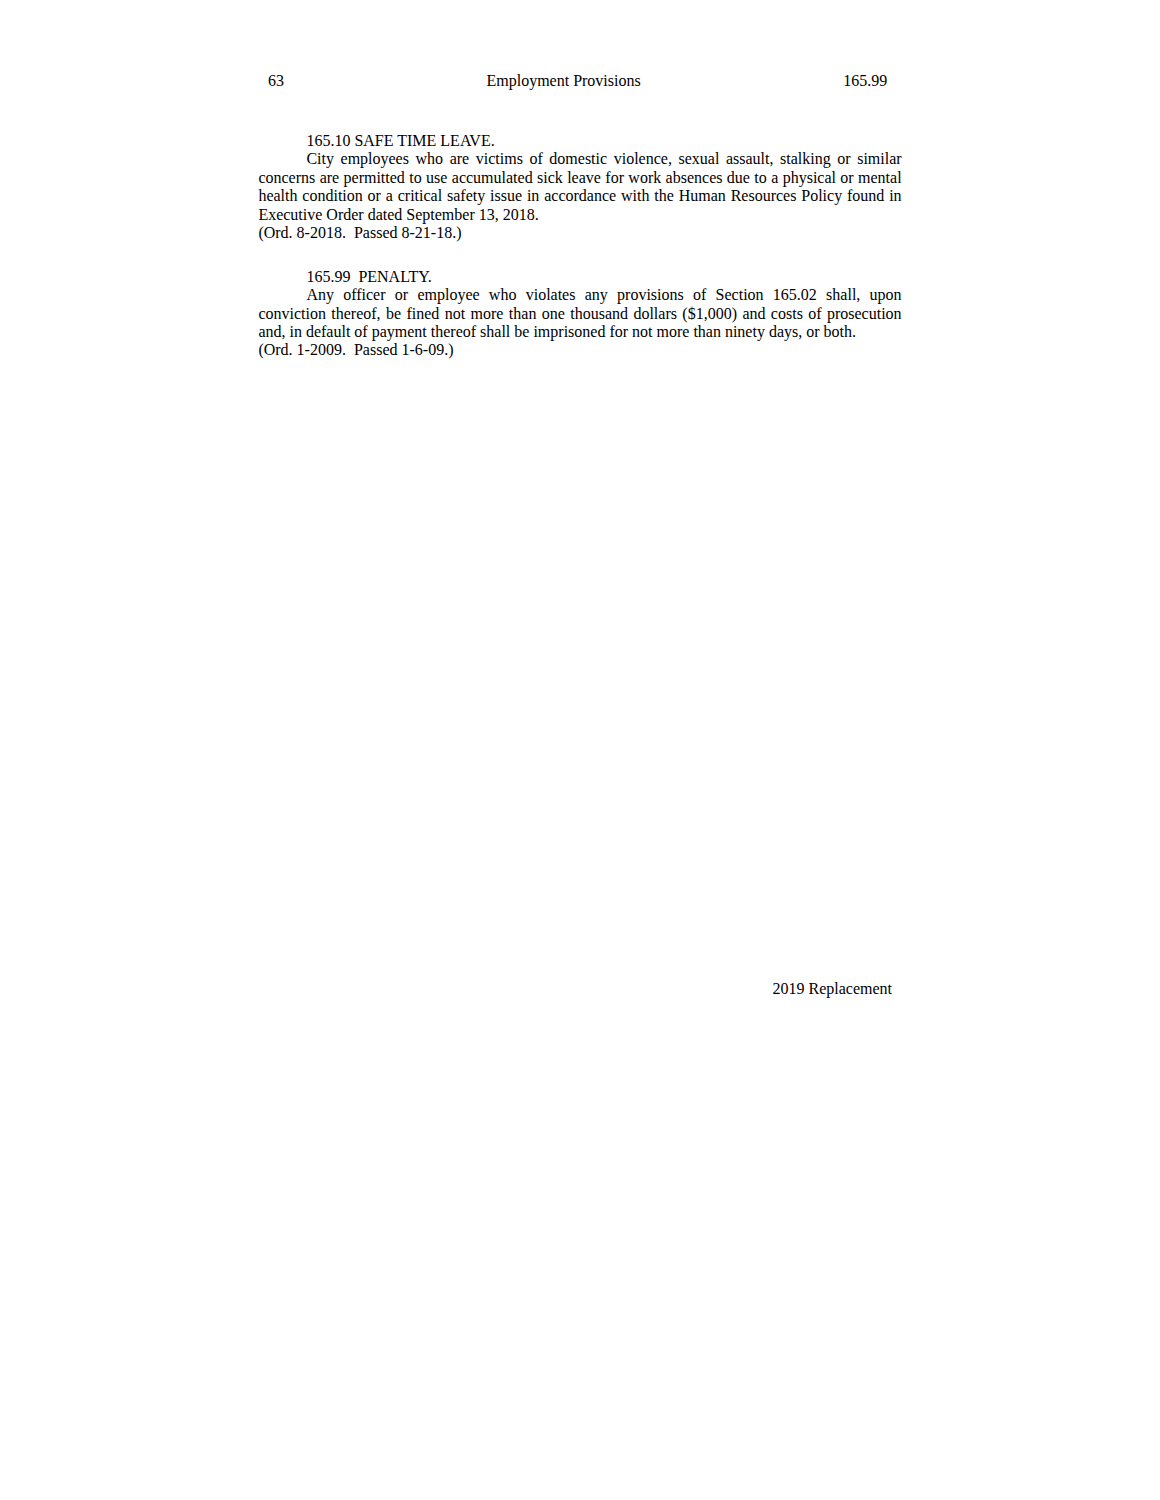63 Employment Provisions 165.99
165.10 SAFE TIME LEAVE.
City employees who are victims of domestic violence, sexual assault, stalking or similar concerns are permitted to use accumulated sick leave for work absences due to a physical or mental health condition or a critical safety issue in accordance with the Human Resources Policy found in Executive Order dated September 13, 2018.
(Ord. 8-2018. Passed 8-21-18.)
165.99 PENALTY.
Any officer or employee who violates any provisions of Section 165.02 shall, upon conviction thereof, be fined not more than one thousand dollars ($1,000) and costs of prosecution and, in default of payment thereof shall be imprisoned for not more than ninety days, or both.
(Ord. 1-2009. Passed 1-6-09.)
2019 Replacement